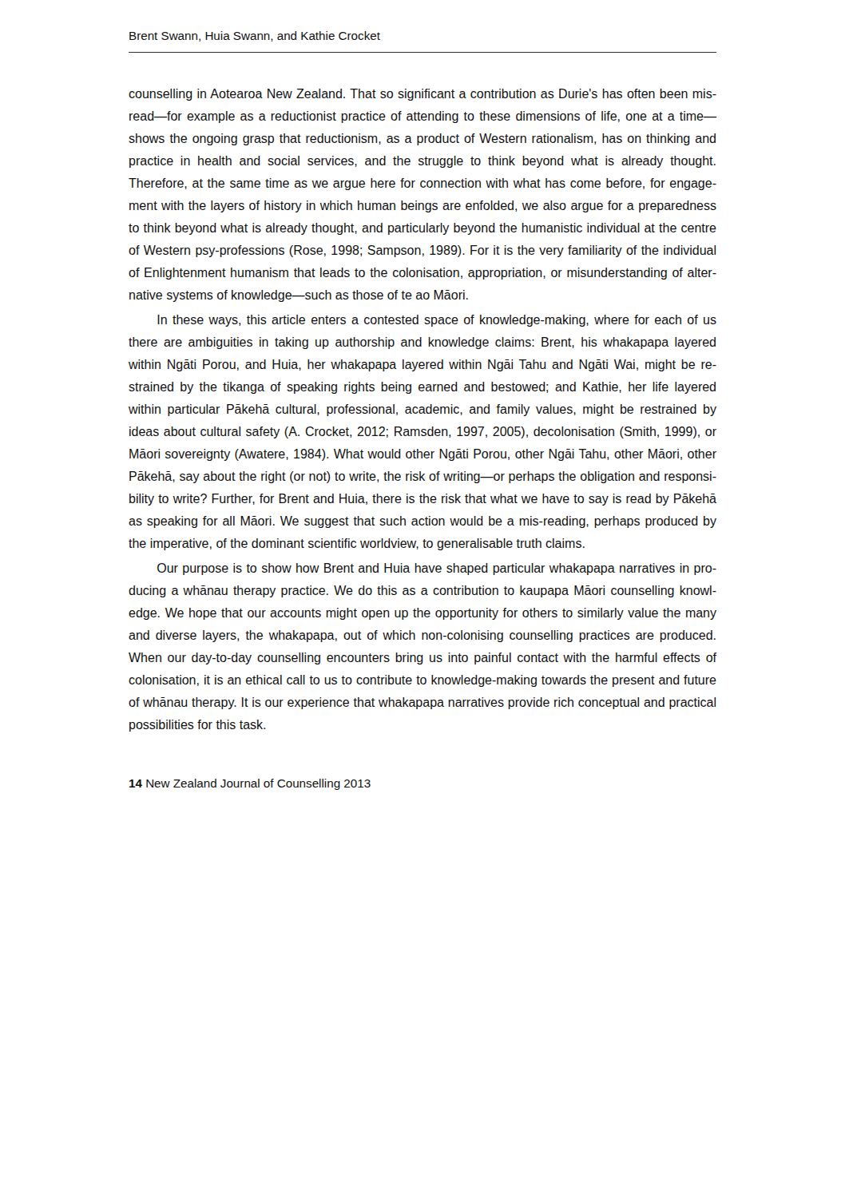Brent Swann, Huia Swann, and Kathie Crocket
counselling in Aotearoa New Zealand. That so significant a contribution as Durie's has often been misread—for example as a reductionist practice of attending to these dimensions of life, one at a time—shows the ongoing grasp that reductionism, as a product of Western rationalism, has on thinking and practice in health and social services, and the struggle to think beyond what is already thought. Therefore, at the same time as we argue here for connection with what has come before, for engagement with the layers of history in which human beings are enfolded, we also argue for a preparedness to think beyond what is already thought, and particularly beyond the humanistic individual at the centre of Western psy-professions (Rose, 1998; Sampson, 1989). For it is the very familiarity of the individual of Enlightenment humanism that leads to the colonisation, appropriation, or misunderstanding of alternative systems of knowledge—such as those of te ao Māori.
In these ways, this article enters a contested space of knowledge-making, where for each of us there are ambiguities in taking up authorship and knowledge claims: Brent, his whakapapa layered within Ngāti Porou, and Huia, her whakapapa layered within Ngāi Tahu and Ngāti Wai, might be restrained by the tikanga of speaking rights being earned and bestowed; and Kathie, her life layered within particular Pākehā cultural, professional, academic, and family values, might be restrained by ideas about cultural safety (A. Crocket, 2012; Ramsden, 1997, 2005), decolonisation (Smith, 1999), or Māori sovereignty (Awatere, 1984). What would other Ngāti Porou, other Ngāi Tahu, other Māori, other Pākehā, say about the right (or not) to write, the risk of writing—or perhaps the obligation and responsibility to write? Further, for Brent and Huia, there is the risk that what we have to say is read by Pākehā as speaking for all Māori. We suggest that such action would be a mis-reading, perhaps produced by the imperative, of the dominant scientific worldview, to generalisable truth claims.
Our purpose is to show how Brent and Huia have shaped particular whakapapa narratives in producing a whānau therapy practice. We do this as a contribution to kaupapa Māori counselling knowledge. We hope that our accounts might open up the opportunity for others to similarly value the many and diverse layers, the whakapapa, out of which non-colonising counselling practices are produced. When our day-to-day counselling encounters bring us into painful contact with the harmful effects of colonisation, it is an ethical call to us to contribute to knowledge-making towards the present and future of whānau therapy. It is our experience that whakapapa narratives provide rich conceptual and practical possibilities for this task.
14 New Zealand Journal of Counselling 2013